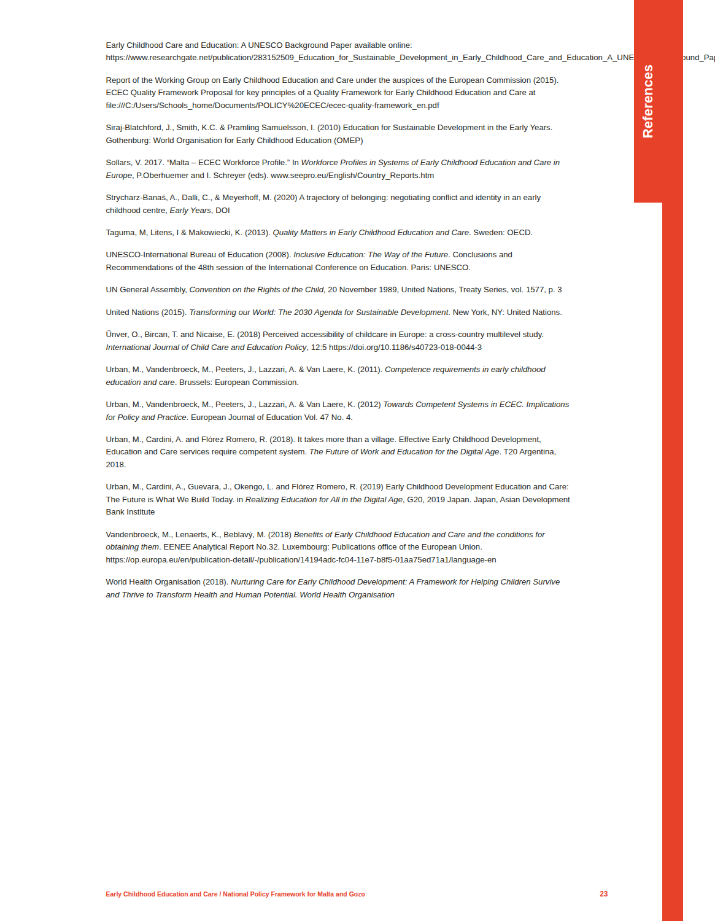References
Early Childhood Care and Education: A UNESCO Background Paper available online: https://www.researchgate.net/publication/283152509_Education_for_Sustainable_Development_in_Early_Childhood_Care_and_Education_A_UNESCO_Background_Paper
Report of the Working Group on Early Childhood Education and Care under the auspices of the European Commission (2015). ECEC Quality Framework Proposal for key principles of a Quality Framework for Early Childhood Education and Care at file:///C:/Users/Schools_home/Documents/POLICY%20ECEC/ecec-quality-framework_en.pdf
Siraj-Blatchford, J., Smith, K.C. & Pramling Samuelsson, I. (2010) Education for Sustainable Development in the Early Years. Gothenburg: World Organisation for Early Childhood Education (OMEP)
Sollars, V. 2017. “Malta – ECEC Workforce Profile.” In Workforce Profiles in Systems of Early Childhood Education and Care in Europe, P.Oberhuemer and I. Schreyer (eds). www.seepro.eu/English/Country_Reports.htm
Strycharz-Banaś, A., Dalli, C., & Meyerhoff, M. (2020) A trajectory of belonging: negotiating conflict and identity in an early childhood centre, Early Years, DOI
Taguma, M, Litens, I & Makowiecki, K. (2013). Quality Matters in Early Childhood Education and Care. Sweden: OECD.
UNESCO-International Bureau of Education (2008). Inclusive Education: The Way of the Future. Conclusions and Recommendations of the 48th session of the International Conference on Education. Paris: UNESCO.
UN General Assembly, Convention on the Rights of the Child, 20 November 1989, United Nations, Treaty Series, vol. 1577, p. 3
United Nations (2015). Transforming our World: The 2030 Agenda for Sustainable Development. New York, NY: United Nations.
Ünver, O., Bircan, T. and Nicaise, E. (2018) Perceived accessibility of childcare in Europe: a cross-country multilevel study. International Journal of Child Care and Education Policy, 12:5 https://doi.org/10.1186/s40723-018-0044-3
Urban, M., Vandenbroeck, M., Peeters, J., Lazzari, A. & Van Laere, K. (2011). Competence requirements in early childhood education and care. Brussels: European Commission.
Urban, M., Vandenbroeck, M., Peeters, J., Lazzari, A. & Van Laere, K. (2012) Towards Competent Systems in ECEC. Implications for Policy and Practice. European Journal of Education Vol. 47 No. 4.
Urban, M., Cardini, A. and Flórez Romero, R. (2018). It takes more than a village. Effective Early Childhood Development, Education and Care services require competent system. The Future of Work and Education for the Digital Age. T20 Argentina, 2018.
Urban, M., Cardini, A., Guevara, J., Okengo, L. and Flórez Romero, R. (2019) Early Childhood Development Education and Care: The Future is What We Build Today. in Realizing Education for All in the Digital Age, G20, 2019 Japan. Japan, Asian Development Bank Institute
Vandenbroeck, M., Lenaerts, K., Beblavý, M. (2018) Benefits of Early Childhood Education and Care and the conditions for obtaining them. EENEE Analytical Report No.32. Luxembourg: Publications office of the European Union. https://op.europa.eu/en/publication-detail/-/publication/14194adc-fc04-11e7-b8f5-01aa75ed71a1/language-en
World Health Organisation (2018). Nurturing Care for Early Childhood Development: A Framework for Helping Children Survive and Thrive to Transform Health and Human Potential. World Health Organisation
Early Childhood Education and Care / National Policy Framework for Malta and Gozo
23